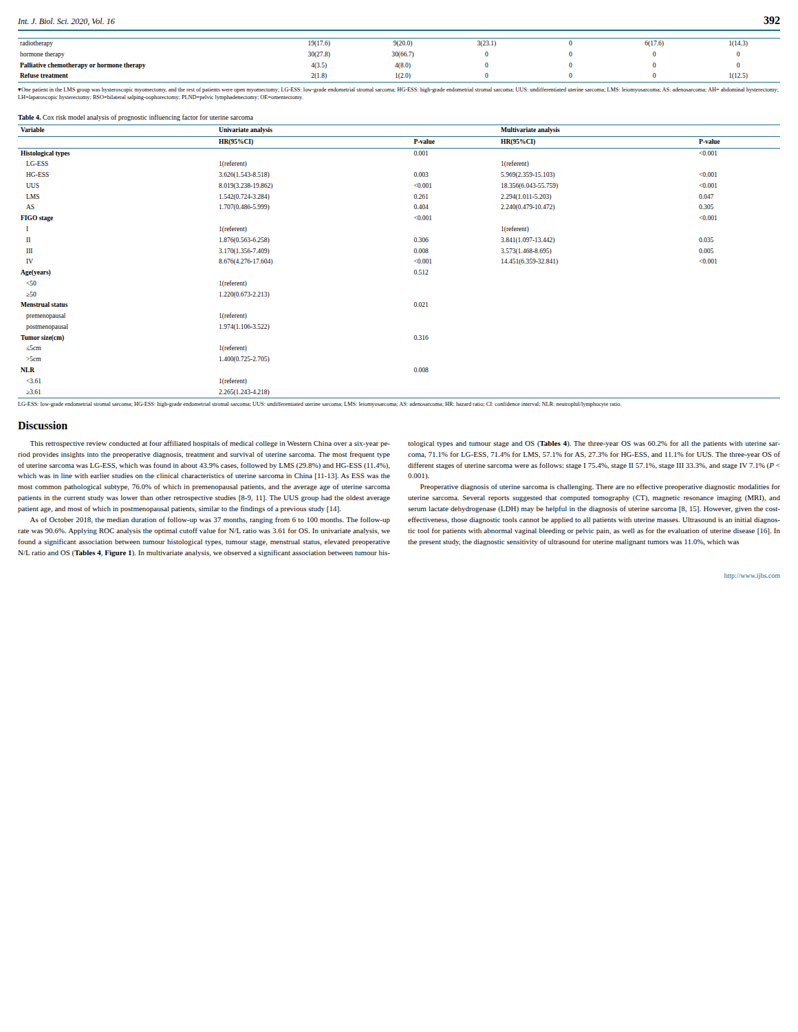Int. J. Biol. Sci. 2020, Vol. 16
392
| radiotherapy | 19(17.6) | 9(20.0) | 3(23.1) | 0 | 6(17.6) | 1(14.3) |
| hormone therapy | 30(27.8) | 30(66.7) | 0 | 0 | 0 | 0 |
| Palliative chemotherapy or hormone therapy | 4(3.5) | 4(8.0) | 0 | 0 | 0 | 0 |
| Refuse treatment | 2(1.8) | 1(2.0) | 0 | 0 | 0 | 1(12.5) |
▾One patient in the LMS group was hysteroscopic myomectomy, and the rest of patients were open myomectomy; LG-ESS: low-grade endometrial stromal sarcoma; HG-ESS: high-grade endometrial stromal sarcoma; UUS: undifferentiated uterine sarcoma; LMS: leiomyosarcoma; AS: adenosarcoma; AH= abdominal hysterectomy; LH=laparoscopic hysterectomy; BSO=bilateral salping-oophorectomy; PLND=pelvic lymphadenectomy; OE=omentectomy.
Table 4. Cox risk model analysis of prognostic influencing factor for uterine sarcoma
| Variable | Univariate analysis | Multivariate analysis |
| --- | --- | --- |
| | HR(95%CI) | P-value | HR(95%CI) | P-value |
| Histological types | | 0.001 | | <0.001 |
| LG-ESS | 1(referent) | | 1(referent) | |
| HG-ESS | 3.626(1.543-8.518) | 0.003 | 5.969(2.359-15.103) | <0.001 |
| UUS | 8.019(3.238-19.862) | <0.001 | 18.356(6.043-55.759) | <0.001 |
| LMS | 1.542(0.724-3.284) | 0.261 | 2.294(1.011-5.203) | 0.047 |
| AS | 1.707(0.486-5.999) | 0.404 | 2.240(0.479-10.472) | 0.305 |
| FIGO stage | | <0.001 | | <0.001 |
| I | 1(referent) | | 1(referent) | |
| II | 1.876(0.563-6.258) | 0.306 | 3.841(1.097-13.442) | 0.035 |
| III | 3.170(1.356-7.409) | 0.008 | 3.573(1.468-8.695) | 0.005 |
| IV | 8.676(4.276-17.604) | <0.001 | 14.451(6.359-32.841) | <0.001 |
| Age(years) | | 0.512 | | |
| <50 | 1(referent) | | | |
| ≥50 | 1.220(0.673-2.213) | | | |
| Menstrual status | | 0.021 | | |
| premenopausal | 1(referent) | | | |
| postmenopausal | 1.974(1.106-3.522) | | | |
| Tumor size(cm) | | 0.316 | | |
| ≤5cm | 1(referent) | | | |
| >5cm | 1.400(0.725-2.705) | | | |
| NLR | | 0.008 | | |
| <3.61 | 1(referent) | | | |
| ≥3.61 | 2.265(1.243-4.218) | | | |
LG-ESS: low-grade endometrial stromal sarcoma; HG-ESS: high-grade endometrial stromal sarcoma; UUS: undifferentiated uterine sarcoma; LMS: leiomyosarcoma; AS: adenosarcoma; HR: hazard ratio; CI: confidence interval; NLR: neutrophil/lymphocyte ratio.
Discussion
This retrospective review conducted at four affiliated hospitals of medical college in Western China over a six-year period provides insights into the preoperative diagnosis, treatment and survival of uterine sarcoma. The most frequent type of uterine sarcoma was LG-ESS, which was found in about 43.9% cases, followed by LMS (29.8%) and HG-ESS (11.4%), which was in line with earlier studies on the clinical characteristics of uterine sarcoma in China [11-13]. As ESS was the most common pathological subtype, 76.0% of which in premenopausal patients, and the average age of uterine sarcoma patients in the current study was lower than other retrospective studies [8-9, 11]. The UUS group had the oldest average patient age, and most of which in postmenopausal patients, similar to the findings of a previous study [14].
As of October 2018, the median duration of follow-up was 37 months, ranging from 6 to 100 months. The follow-up rate was 90.6%. Applying ROC analysis the optimal cutoff value for N/L ratio was 3.61 for OS. In univariate analysis, we found a significant association between tumour histological types, tumour stage, menstrual status, elevated preoperative N/L ratio and OS (Tables 4, Figure 1). In multivariate analysis, we observed a significant association between tumour histological types and tumour stage and OS (Tables 4). The three-year OS was 60.2% for all the patients with uterine sarcoma, 71.1% for LG-ESS, 71.4% for LMS, 57.1% for AS, 27.3% for HG-ESS, and 11.1% for UUS. The three-year OS of different stages of uterine sarcoma were as follows: stage I 75.4%, stage II 57.1%, stage III 33.3%, and stage IV 7.1% (P < 0.001).
Preoperative diagnosis of uterine sarcoma is challenging. There are no effective preoperative diagnostic modalities for uterine sarcoma. Several reports suggested that computed tomography (CT), magnetic resonance imaging (MRI), and serum lactate dehydrogenase (LDH) may be helpful in the diagnosis of uterine sarcoma [8, 15]. However, given the cost-effectiveness, those diagnostic tools cannot be applied to all patients with uterine masses. Ultrasound is an initial diagnostic tool for patients with abnormal vaginal bleeding or pelvic pain, as well as for the evaluation of uterine disease [16]. In the present study, the diagnostic sensitivity of ultrasound for uterine malignant tumors was 11.0%, which was
http://www.ijbs.com